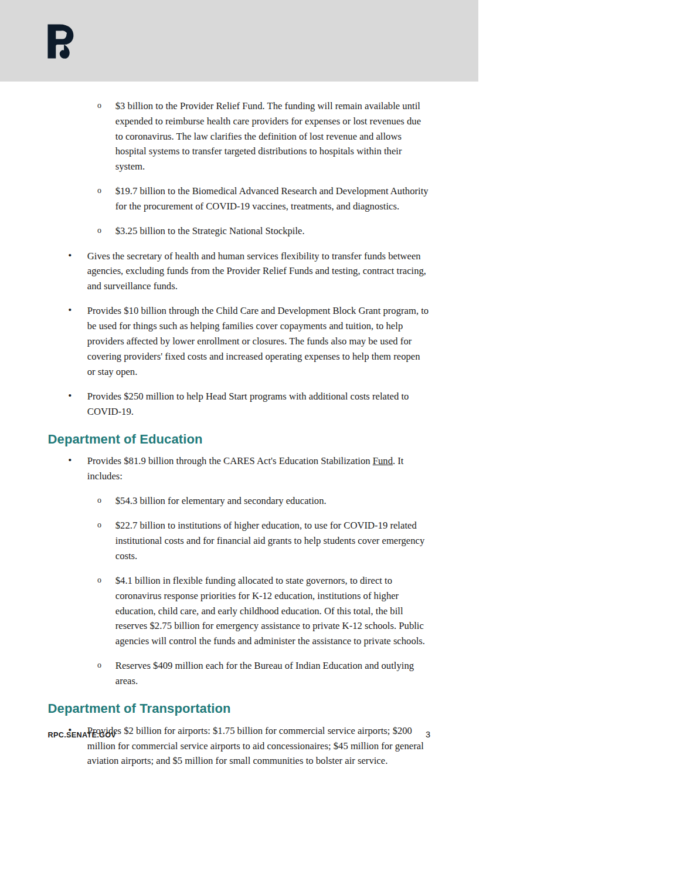$3 billion to the Provider Relief Fund. The funding will remain available until expended to reimburse health care providers for expenses or lost revenues due to coronavirus. The law clarifies the definition of lost revenue and allows hospital systems to transfer targeted distributions to hospitals within their system.
$19.7 billion to the Biomedical Advanced Research and Development Authority for the procurement of COVID-19 vaccines, treatments, and diagnostics.
$3.25 billion to the Strategic National Stockpile.
Gives the secretary of health and human services flexibility to transfer funds between agencies, excluding funds from the Provider Relief Funds and testing, contract tracing, and surveillance funds.
Provides $10 billion through the Child Care and Development Block Grant program, to be used for things such as helping families cover copayments and tuition, to help providers affected by lower enrollment or closures. The funds also may be used for covering providers' fixed costs and increased operating expenses to help them reopen or stay open.
Provides $250 million to help Head Start programs with additional costs related to COVID-19.
Department of Education
Provides $81.9 billion through the CARES Act's Education Stabilization Fund. It includes:
$54.3 billion for elementary and secondary education.
$22.7 billion to institutions of higher education, to use for COVID-19 related institutional costs and for financial aid grants to help students cover emergency costs.
$4.1 billion in flexible funding allocated to state governors, to direct to coronavirus response priorities for K-12 education, institutions of higher education, child care, and early childhood education. Of this total, the bill reserves $2.75 billion for emergency assistance to private K-12 schools. Public agencies will control the funds and administer the assistance to private schools.
Reserves $409 million each for the Bureau of Indian Education and outlying areas.
Department of Transportation
Provides $2 billion for airports: $1.75 billion for commercial service airports; $200 million for commercial service airports to aid concessionaires; $45 million for general aviation airports; and $5 million for small communities to bolster air service.
RPC.SENATE.GOV 3